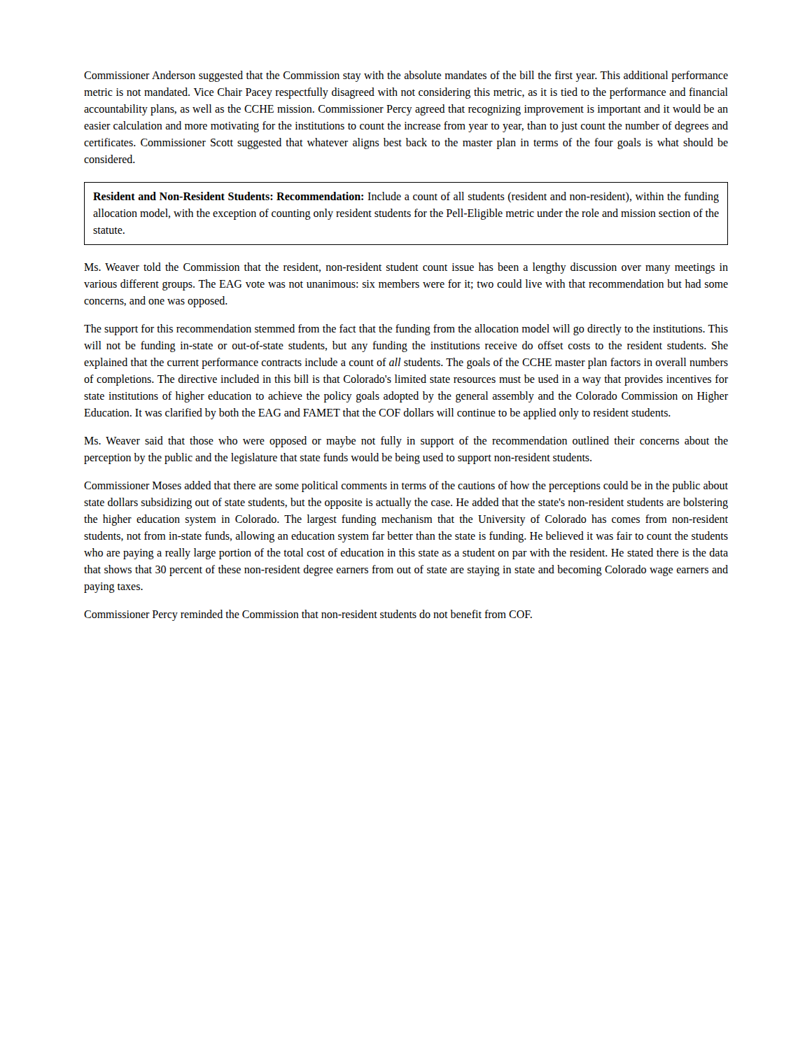Commissioner Anderson suggested that the Commission stay with the absolute mandates of the bill the first year. This additional performance metric is not mandated. Vice Chair Pacey respectfully disagreed with not considering this metric, as it is tied to the performance and financial accountability plans, as well as the CCHE mission. Commissioner Percy agreed that recognizing improvement is important and it would be an easier calculation and more motivating for the institutions to count the increase from year to year, than to just count the number of degrees and certificates. Commissioner Scott suggested that whatever aligns best back to the master plan in terms of the four goals is what should be considered.
Resident and Non-Resident Students: Recommendation: Include a count of all students (resident and non-resident), within the funding allocation model, with the exception of counting only resident students for the Pell-Eligible metric under the role and mission section of the statute.
Ms. Weaver told the Commission that the resident, non-resident student count issue has been a lengthy discussion over many meetings in various different groups. The EAG vote was not unanimous: six members were for it; two could live with that recommendation but had some concerns, and one was opposed.
The support for this recommendation stemmed from the fact that the funding from the allocation model will go directly to the institutions. This will not be funding in-state or out-of-state students, but any funding the institutions receive do offset costs to the resident students. She explained that the current performance contracts include a count of all students. The goals of the CCHE master plan factors in overall numbers of completions. The directive included in this bill is that Colorado's limited state resources must be used in a way that provides incentives for state institutions of higher education to achieve the policy goals adopted by the general assembly and the Colorado Commission on Higher Education. It was clarified by both the EAG and FAMET that the COF dollars will continue to be applied only to resident students.
Ms. Weaver said that those who were opposed or maybe not fully in support of the recommendation outlined their concerns about the perception by the public and the legislature that state funds would be being used to support non-resident students.
Commissioner Moses added that there are some political comments in terms of the cautions of how the perceptions could be in the public about state dollars subsidizing out of state students, but the opposite is actually the case. He added that the state's non-resident students are bolstering the higher education system in Colorado. The largest funding mechanism that the University of Colorado has comes from non-resident students, not from in-state funds, allowing an education system far better than the state is funding. He believed it was fair to count the students who are paying a really large portion of the total cost of education in this state as a student on par with the resident. He stated there is the data that shows that 30 percent of these non-resident degree earners from out of state are staying in state and becoming Colorado wage earners and paying taxes.
Commissioner Percy reminded the Commission that non-resident students do not benefit from COF.